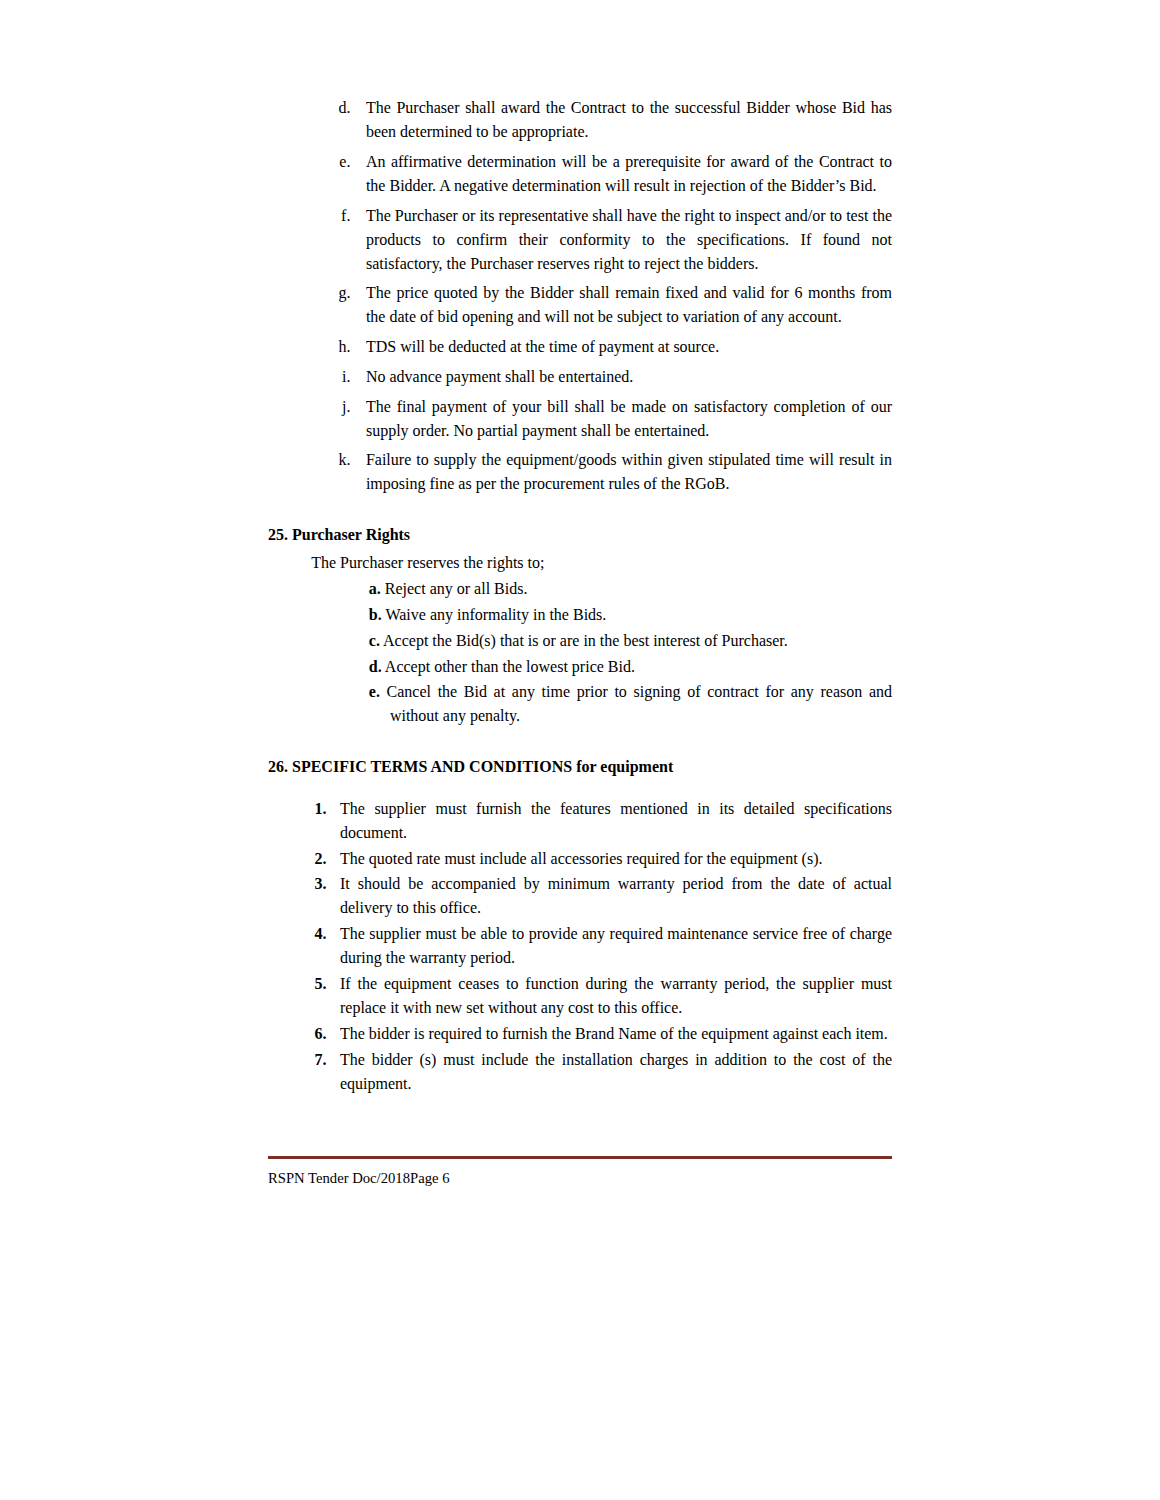The Purchaser shall award the Contract to the successful Bidder whose Bid has been determined to be appropriate.
An affirmative determination will be a prerequisite for award of the Contract to the Bidder. A negative determination will result in rejection of the Bidder’s Bid.
The Purchaser or its representative shall have the right to inspect and/or to test the products to confirm their conformity to the specifications. If found not satisfactory, the Purchaser reserves right to reject the bidders.
The price quoted by the Bidder shall remain fixed and valid for 6 months from the date of bid opening and will not be subject to variation of any account.
TDS will be deducted at the time of payment at source.
No advance payment shall be entertained.
The final payment of your bill shall be made on satisfactory completion of our supply order. No partial payment shall be entertained.
Failure to supply the equipment/goods within given stipulated time will result in imposing fine as per the procurement rules of the RGoB.
25. Purchaser Rights
The Purchaser reserves the rights to;
a. Reject any or all Bids.
b. Waive any informality in the Bids.
c. Accept the Bid(s) that is or are in the best interest of Purchaser.
d. Accept other than the lowest price Bid.
e. Cancel the Bid at any time prior to signing of contract for any reason and without any penalty.
26. SPECIFIC TERMS AND CONDITIONS for equipment
The supplier must furnish the features mentioned in its detailed specifications document.
The quoted rate must include all accessories required for the equipment (s).
It should be accompanied by minimum warranty period from the date of actual delivery to this office.
The supplier must be able to provide any required maintenance service free of charge during the warranty period.
If the equipment ceases to function during the warranty period, the supplier must replace it with new set without any cost to this office.
The bidder is required to furnish the Brand Name of the equipment against each item.
The bidder (s) must include the installation charges in addition to the cost of the equipment.
RSPN Tender Doc/2018Page 6